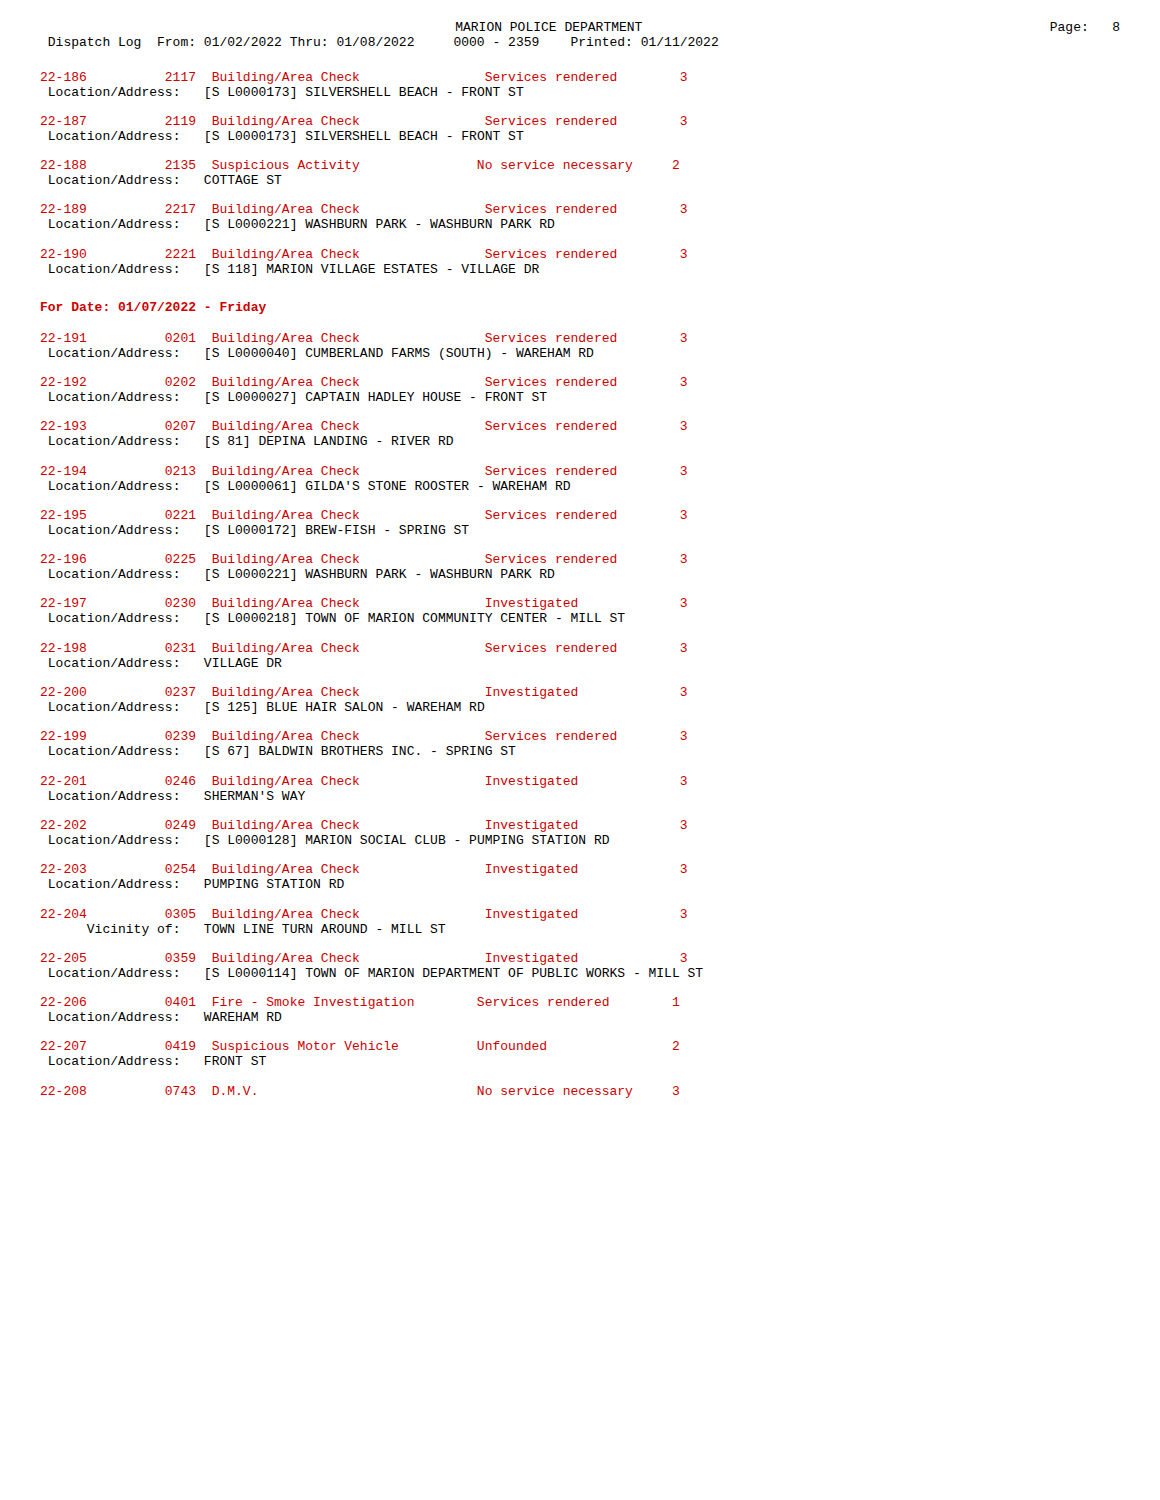MARION POLICE DEPARTMENT Page: 8
Dispatch Log From: 01/02/2022 Thru: 01/08/2022 0000 - 2359 Printed: 01/11/2022
22-186 2117 Building/Area Check Services rendered 3 Location/Address: [S L0000173] SILVERSHELL BEACH - FRONT ST
22-187 2119 Building/Area Check Services rendered 3 Location/Address: [S L0000173] SILVERSHELL BEACH - FRONT ST
22-188 2135 Suspicious Activity No service necessary 2 Location/Address: COTTAGE ST
22-189 2217 Building/Area Check Services rendered 3 Location/Address: [S L0000221] WASHBURN PARK - WASHBURN PARK RD
22-190 2221 Building/Area Check Services rendered 3 Location/Address: [S 118] MARION VILLAGE ESTATES - VILLAGE DR
For Date: 01/07/2022 - Friday
22-191 0201 Building/Area Check Services rendered 3 Location/Address: [S L0000040] CUMBERLAND FARMS (SOUTH) - WAREHAM RD
22-192 0202 Building/Area Check Services rendered 3 Location/Address: [S L0000027] CAPTAIN HADLEY HOUSE - FRONT ST
22-193 0207 Building/Area Check Services rendered 3 Location/Address: [S 81] DEPINA LANDING - RIVER RD
22-194 0213 Building/Area Check Services rendered 3 Location/Address: [S L0000061] GILDA'S STONE ROOSTER - WAREHAM RD
22-195 0221 Building/Area Check Services rendered 3 Location/Address: [S L0000172] BREW-FISH - SPRING ST
22-196 0225 Building/Area Check Services rendered 3 Location/Address: [S L0000221] WASHBURN PARK - WASHBURN PARK RD
22-197 0230 Building/Area Check Investigated 3 Location/Address: [S L0000218] TOWN OF MARION COMMUNITY CENTER - MILL ST
22-198 0231 Building/Area Check Services rendered 3 Location/Address: VILLAGE DR
22-200 0237 Building/Area Check Investigated 3 Location/Address: [S 125] BLUE HAIR SALON - WAREHAM RD
22-199 0239 Building/Area Check Services rendered 3 Location/Address: [S 67] BALDWIN BROTHERS INC. - SPRING ST
22-201 0246 Building/Area Check Investigated 3 Location/Address: SHERMAN'S WAY
22-202 0249 Building/Area Check Investigated 3 Location/Address: [S L0000128] MARION SOCIAL CLUB - PUMPING STATION RD
22-203 0254 Building/Area Check Investigated 3 Location/Address: PUMPING STATION RD
22-204 0305 Building/Area Check Investigated 3 Vicinity of: TOWN LINE TURN AROUND - MILL ST
22-205 0359 Building/Area Check Investigated 3 Location/Address: [S L0000114] TOWN OF MARION DEPARTMENT OF PUBLIC WORKS - MILL ST
22-206 0401 Fire - Smoke Investigation Services rendered 1 Location/Address: WAREHAM RD
22-207 0419 Suspicious Motor Vehicle Unfounded 2 Location/Address: FRONT ST
22-208 0743 D.M.V. No service necessary 3